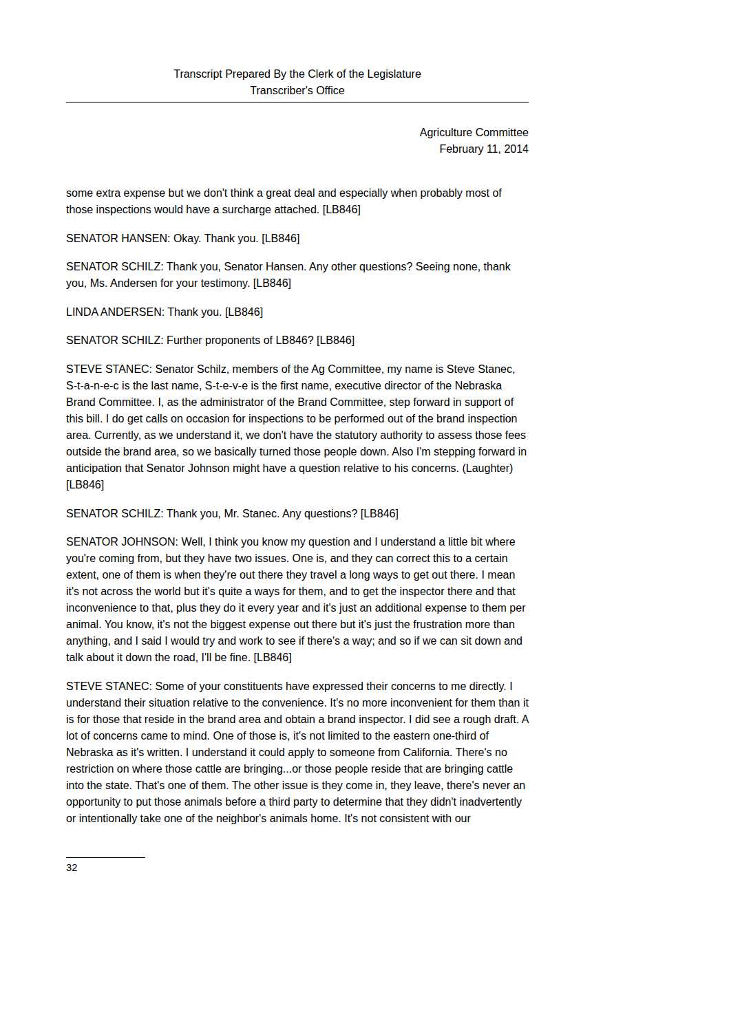Transcript Prepared By the Clerk of the Legislature
Transcriber's Office
Agriculture Committee
February 11, 2014
some extra expense but we don't think a great deal and especially when probably most of those inspections would have a surcharge attached. [LB846]
SENATOR HANSEN: Okay. Thank you. [LB846]
SENATOR SCHILZ: Thank you, Senator Hansen. Any other questions? Seeing none, thank you, Ms. Andersen for your testimony. [LB846]
LINDA ANDERSEN: Thank you. [LB846]
SENATOR SCHILZ: Further proponents of LB846? [LB846]
STEVE STANEC: Senator Schilz, members of the Ag Committee, my name is Steve Stanec, S-t-a-n-e-c is the last name, S-t-e-v-e is the first name, executive director of the Nebraska Brand Committee. I, as the administrator of the Brand Committee, step forward in support of this bill. I do get calls on occasion for inspections to be performed out of the brand inspection area. Currently, as we understand it, we don't have the statutory authority to assess those fees outside the brand area, so we basically turned those people down. Also I'm stepping forward in anticipation that Senator Johnson might have a question relative to his concerns. (Laughter) [LB846]
SENATOR SCHILZ: Thank you, Mr. Stanec. Any questions? [LB846]
SENATOR JOHNSON: Well, I think you know my question and I understand a little bit where you're coming from, but they have two issues. One is, and they can correct this to a certain extent, one of them is when they're out there they travel a long ways to get out there. I mean it's not across the world but it's quite a ways for them, and to get the inspector there and that inconvenience to that, plus they do it every year and it's just an additional expense to them per animal. You know, it's not the biggest expense out there but it's just the frustration more than anything, and I said I would try and work to see if there's a way; and so if we can sit down and talk about it down the road, I'll be fine. [LB846]
STEVE STANEC: Some of your constituents have expressed their concerns to me directly. I understand their situation relative to the convenience. It's no more inconvenient for them than it is for those that reside in the brand area and obtain a brand inspector. I did see a rough draft. A lot of concerns came to mind. One of those is, it's not limited to the eastern one-third of Nebraska as it's written. I understand it could apply to someone from California. There's no restriction on where those cattle are bringing...or those people reside that are bringing cattle into the state. That's one of them. The other issue is they come in, they leave, there's never an opportunity to put those animals before a third party to determine that they didn't inadvertently or intentionally take one of the neighbor's animals home. It's not consistent with our
32